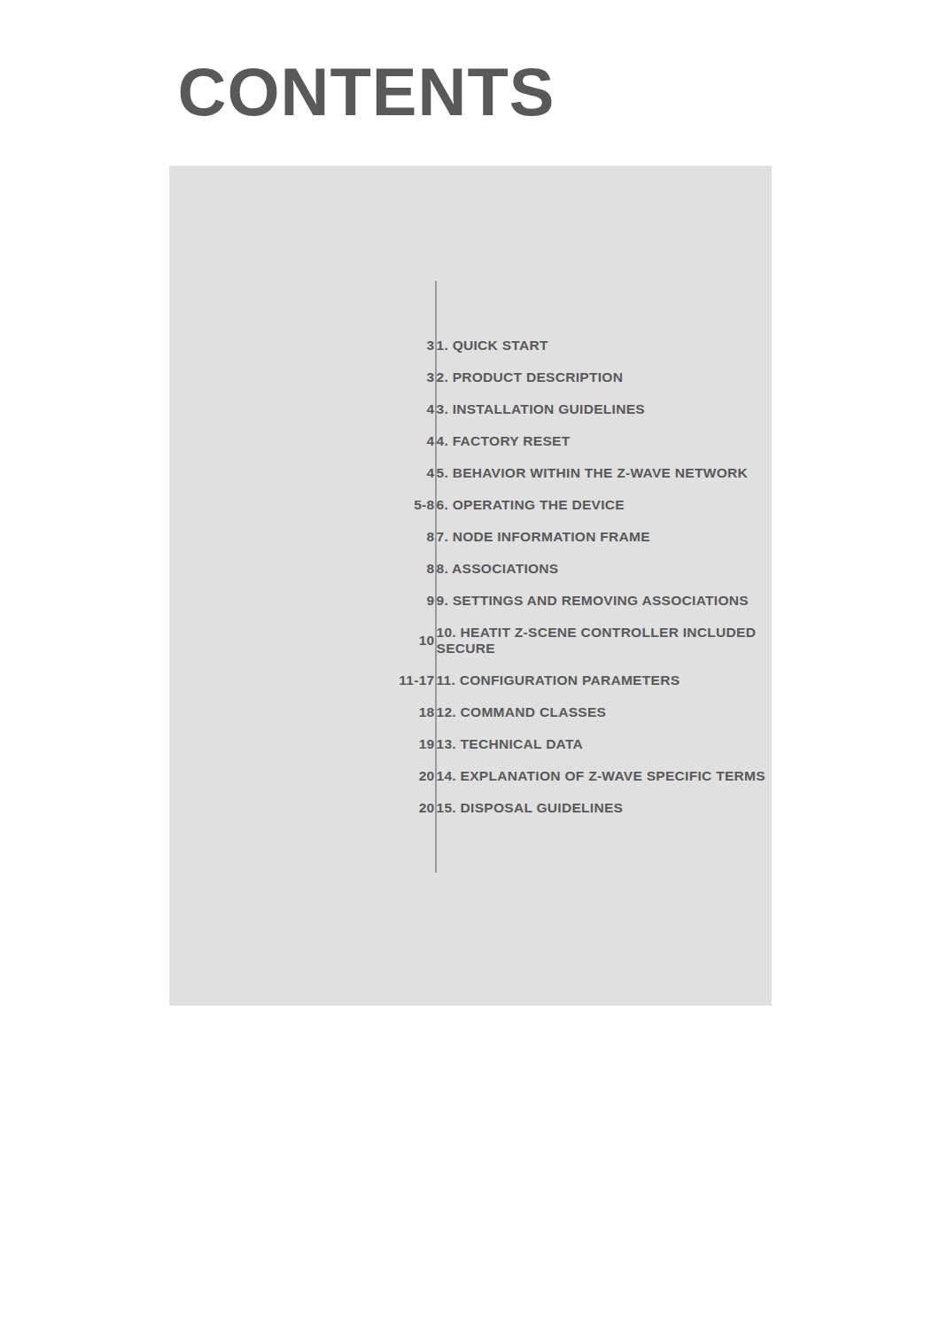CONTENTS
| 3 | 1. QUICK START |
| 3 | 2. PRODUCT DESCRIPTION |
| 4 | 3. INSTALLATION GUIDELINES |
| 4 | 4. FACTORY RESET |
| 4 | 5. BEHAVIOR WITHIN THE Z-WAVE NETWORK |
| 5-8 | 6. OPERATING THE DEVICE |
| 8 | 7. NODE INFORMATION FRAME |
| 8 | 8. ASSOCIATIONS |
| 9 | 9. SETTINGS AND REMOVING ASSOCIATIONS |
| 10 | 10. HEATIT Z-SCENE CONTROLLER INCLUDED SECURE |
| 11-17 | 11. CONFIGURATION PARAMETERS |
| 18 | 12. COMMAND CLASSES |
| 19 | 13. TECHNICAL DATA |
| 20 | 14. EXPLANATION OF Z-WAVE SPECIFIC TERMS |
| 20 | 15. DISPOSAL GUIDELINES |